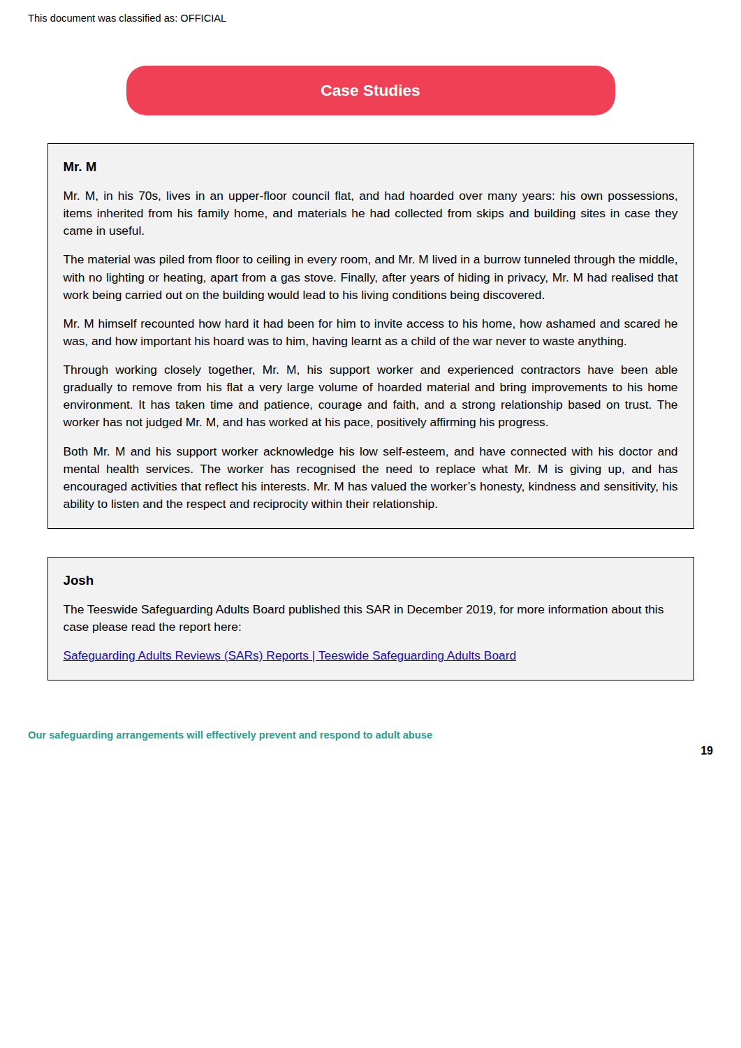This document was classified as: OFFICIAL
Case Studies
Mr. M
Mr. M, in his 70s, lives in an upper-floor council flat, and had hoarded over many years: his own possessions, items inherited from his family home, and materials he had collected from skips and building sites in case they came in useful.
The material was piled from floor to ceiling in every room, and Mr. M lived in a burrow tunneled through the middle, with no lighting or heating, apart from a gas stove. Finally, after years of hiding in privacy, Mr. M had realised that work being carried out on the building would lead to his living conditions being discovered.
Mr. M himself recounted how hard it had been for him to invite access to his home, how ashamed and scared he was, and how important his hoard was to him, having learnt as a child of the war never to waste anything.
Through working closely together, Mr. M, his support worker and experienced contractors have been able gradually to remove from his flat a very large volume of hoarded material and bring improvements to his home environment. It has taken time and patience, courage and faith, and a strong relationship based on trust. The worker has not judged Mr. M, and has worked at his pace, positively affirming his progress.
Both Mr. M and his support worker acknowledge his low self-esteem, and have connected with his doctor and mental health services. The worker has recognised the need to replace what Mr. M is giving up, and has encouraged activities that reflect his interests. Mr. M has valued the worker’s honesty, kindness and sensitivity, his ability to listen and the respect and reciprocity within their relationship.
Josh
The Teeswide Safeguarding Adults Board published this SAR in December 2019, for more information about this case please read the report here:
Safeguarding Adults Reviews (SARs) Reports | Teeswide Safeguarding Adults Board
Our safeguarding arrangements will effectively prevent and respond to adult abuse
19